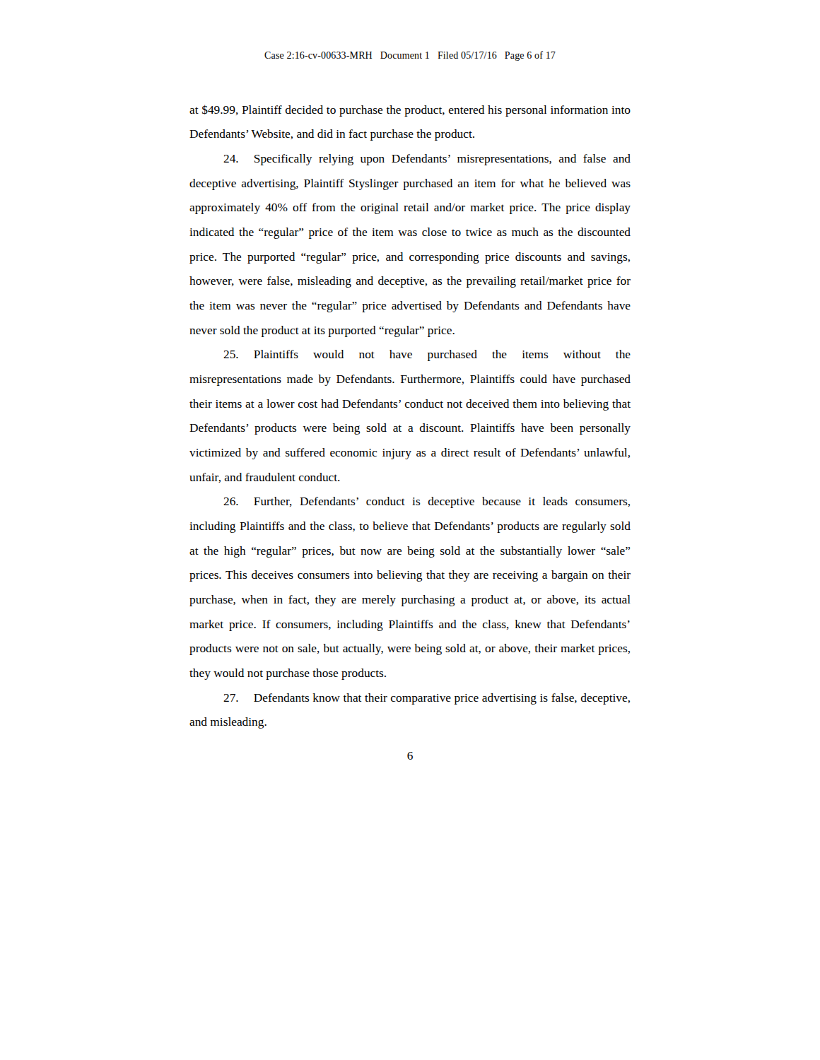Case 2:16-cv-00633-MRH Document 1 Filed 05/17/16 Page 6 of 17
at $49.99, Plaintiff decided to purchase the product, entered his personal information into Defendants’ Website, and did in fact purchase the product.
24. Specifically relying upon Defendants’ misrepresentations, and false and deceptive advertising, Plaintiff Styslinger purchased an item for what he believed was approximately 40% off from the original retail and/or market price. The price display indicated the “regular” price of the item was close to twice as much as the discounted price. The purported “regular” price, and corresponding price discounts and savings, however, were false, misleading and deceptive, as the prevailing retail/market price for the item was never the “regular” price advertised by Defendants and Defendants have never sold the product at its purported “regular” price.
25. Plaintiffs would not have purchased the items without the misrepresentations made by Defendants. Furthermore, Plaintiffs could have purchased their items at a lower cost had Defendants’ conduct not deceived them into believing that Defendants’ products were being sold at a discount. Plaintiffs have been personally victimized by and suffered economic injury as a direct result of Defendants’ unlawful, unfair, and fraudulent conduct.
26. Further, Defendants’ conduct is deceptive because it leads consumers, including Plaintiffs and the class, to believe that Defendants’ products are regularly sold at the high “regular” prices, but now are being sold at the substantially lower “sale” prices. This deceives consumers into believing that they are receiving a bargain on their purchase, when in fact, they are merely purchasing a product at, or above, its actual market price. If consumers, including Plaintiffs and the class, knew that Defendants’ products were not on sale, but actually, were being sold at, or above, their market prices, they would not purchase those products.
27. Defendants know that their comparative price advertising is false, deceptive, and misleading.
6